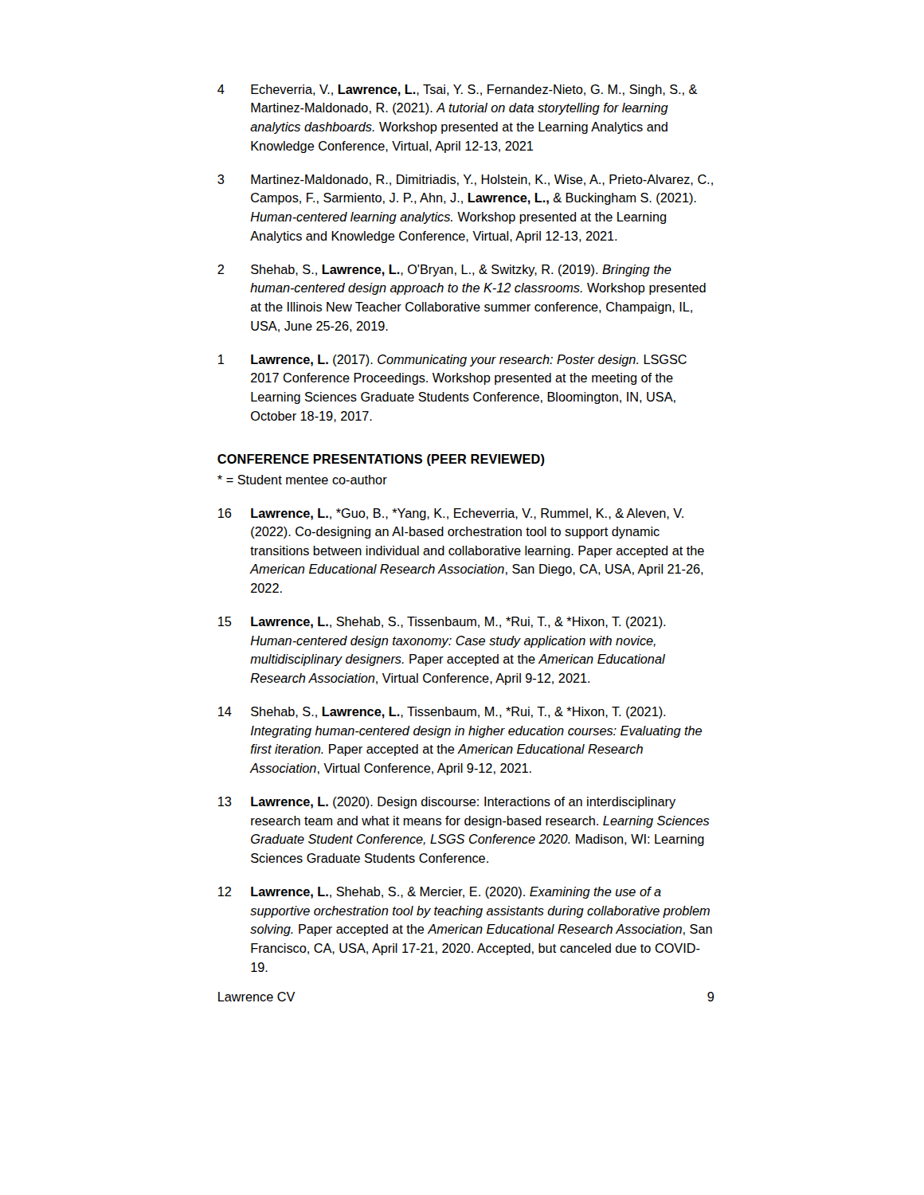4 Echeverria, V., Lawrence, L., Tsai, Y. S., Fernandez-Nieto, G. M., Singh, S., & Martinez-Maldonado, R. (2021). A tutorial on data storytelling for learning analytics dashboards. Workshop presented at the Learning Analytics and Knowledge Conference, Virtual, April 12-13, 2021
3 Martinez-Maldonado, R., Dimitriadis, Y., Holstein, K., Wise, A., Prieto-Alvarez, C., Campos, F., Sarmiento, J. P., Ahn, J., Lawrence, L., & Buckingham S. (2021). Human-centered learning analytics. Workshop presented at the Learning Analytics and Knowledge Conference, Virtual, April 12-13, 2021.
2 Shehab, S., Lawrence, L., O'Bryan, L., & Switzky, R. (2019). Bringing the human-centered design approach to the K-12 classrooms. Workshop presented at the Illinois New Teacher Collaborative summer conference, Champaign, IL, USA, June 25-26, 2019.
1 Lawrence, L. (2017). Communicating your research: Poster design. LSGSC 2017 Conference Proceedings. Workshop presented at the meeting of the Learning Sciences Graduate Students Conference, Bloomington, IN, USA, October 18-19, 2017.
CONFERENCE PRESENTATIONS (PEER REVIEWED)
* = Student mentee co-author
16 Lawrence, L., *Guo, B., *Yang, K., Echeverria, V., Rummel, K., & Aleven, V. (2022). Co-designing an AI-based orchestration tool to support dynamic transitions between individual and collaborative learning. Paper accepted at the American Educational Research Association, San Diego, CA, USA, April 21-26, 2022.
15 Lawrence, L., Shehab, S., Tissenbaum, M., *Rui, T., & *Hixon, T. (2021). Human-centered design taxonomy: Case study application with novice, multidisciplinary designers. Paper accepted at the American Educational Research Association, Virtual Conference, April 9-12, 2021.
14 Shehab, S., Lawrence, L., Tissenbaum, M., *Rui, T., & *Hixon, T. (2021). Integrating human-centered design in higher education courses: Evaluating the first iteration. Paper accepted at the American Educational Research Association, Virtual Conference, April 9-12, 2021.
13 Lawrence, L. (2020). Design discourse: Interactions of an interdisciplinary research team and what it means for design-based research. Learning Sciences Graduate Student Conference, LSGS Conference 2020. Madison, WI: Learning Sciences Graduate Students Conference.
12 Lawrence, L., Shehab, S., & Mercier, E. (2020). Examining the use of a supportive orchestration tool by teaching assistants during collaborative problem solving. Paper accepted at the American Educational Research Association, San Francisco, CA, USA, April 17-21, 2020. Accepted, but canceled due to COVID-19.
Lawrence CV 9